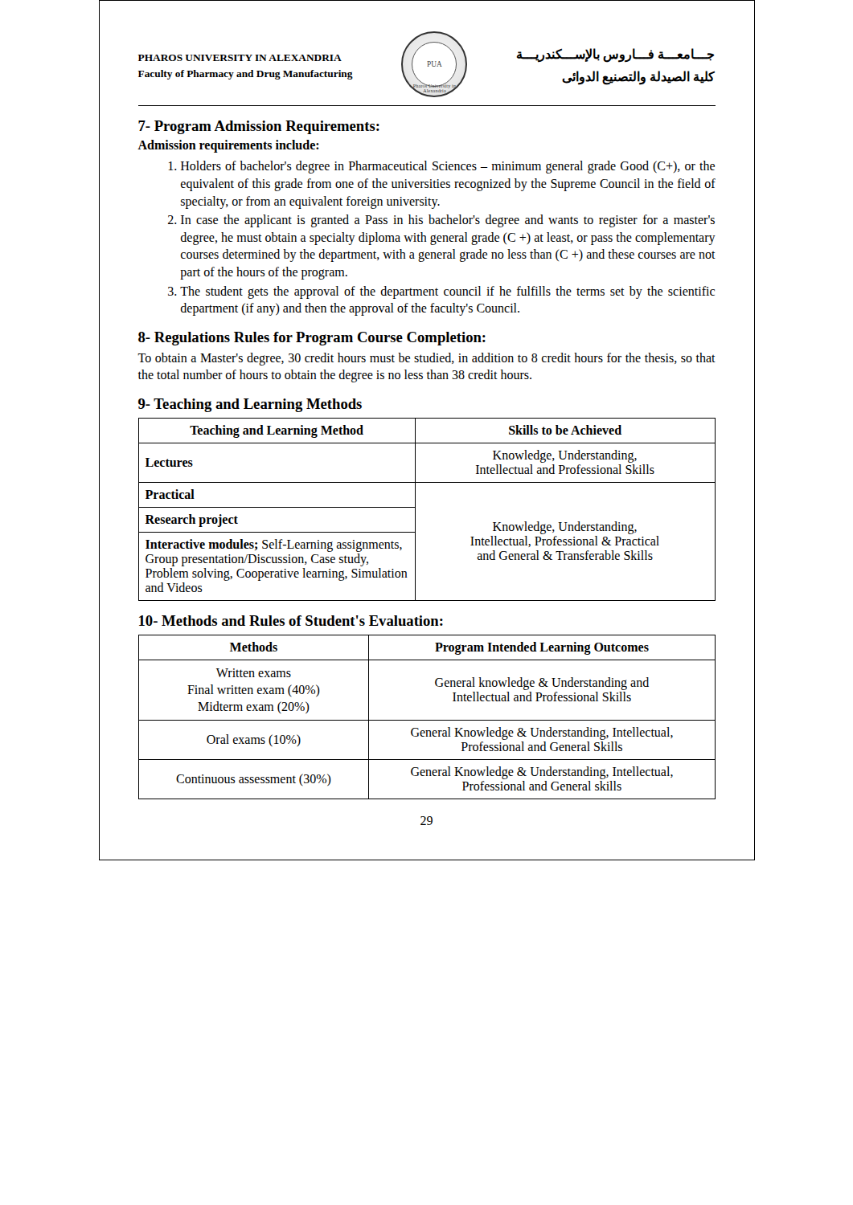PHAROS UNIVERSITY IN ALEXANDRIA
Faculty of Pharmacy and Drug Manufacturing
PUA
Pharos University in Alexandria
جـــامعـــة فـــاروس بالإســـكندريـــة
كلية الصيدلة والتصنيع الدوائى
7- Program Admission Requirements:
Admission requirements include:
Holders of bachelor's degree in Pharmaceutical Sciences – minimum general grade Good (C+), or the equivalent of this grade from one of the universities recognized by the Supreme Council in the field of specialty, or from an equivalent foreign university.
In case the applicant is granted a Pass in his bachelor's degree and wants to register for a master's degree, he must obtain a specialty diploma with general grade (C +) at least, or pass the complementary courses determined by the department, with a general grade no less than (C +) and these courses are not part of the hours of the program.
The student gets the approval of the department council if he fulfills the terms set by the scientific department (if any) and then the approval of the faculty's Council.
8- Regulations Rules for Program Course Completion:
To obtain a Master's degree, 30 credit hours must be studied, in addition to 8 credit hours for the thesis, so that the total number of hours to obtain the degree is no less than 38 credit hours.
9- Teaching and Learning Methods
| Teaching and Learning Method | Skills to be Achieved |
| --- | --- |
| Lectures | Knowledge, Understanding, Intellectual and Professional Skills |
| Practical | Knowledge, Understanding, Intellectual, Professional & Practical and General & Transferable Skills |
| Research project |
| Interactive modules; Self-Learning assignments, Group presentation/Discussion, Case study, Problem solving, Cooperative learning, Simulation and Videos |
10- Methods and Rules of Student's Evaluation:
| Methods | Program Intended Learning Outcomes |
| --- | --- |
| Written exams Final written exam (40%) Midterm exam (20%) | General knowledge & Understanding and Intellectual and Professional Skills |
| Oral exams (10%) | General Knowledge & Understanding, Intellectual, Professional and General Skills |
| Continuous assessment (30%) | General Knowledge & Understanding, Intellectual, Professional and General skills |
29